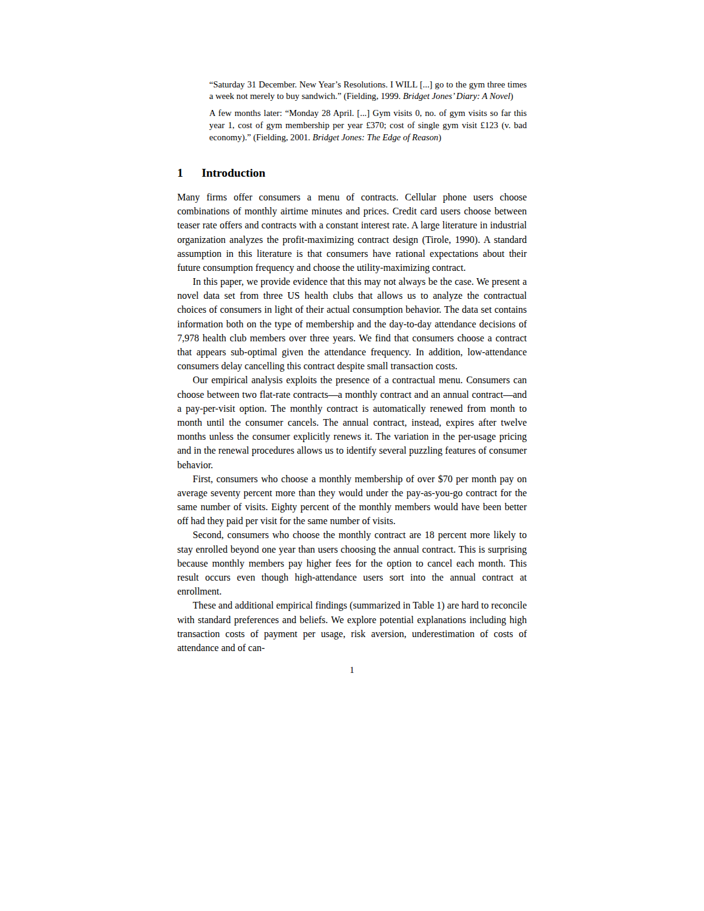“Saturday 31 December. New Year’s Resolutions. I WILL [...] go to the gym three times a week not merely to buy sandwich.” (Fielding, 1999. Bridget Jones’ Diary: A Novel)
A few months later: “Monday 28 April. [...] Gym visits 0, no. of gym visits so far this year 1, cost of gym membership per year £370; cost of single gym visit £123 (v. bad economy).” (Fielding, 2001. Bridget Jones: The Edge of Reason)
1 Introduction
Many firms offer consumers a menu of contracts. Cellular phone users choose combinations of monthly airtime minutes and prices. Credit card users choose between teaser rate offers and contracts with a constant interest rate. A large literature in industrial organization analyzes the profit-maximizing contract design (Tirole, 1990). A standard assumption in this literature is that consumers have rational expectations about their future consumption frequency and choose the utility-maximizing contract.
In this paper, we provide evidence that this may not always be the case. We present a novel data set from three US health clubs that allows us to analyze the contractual choices of consumers in light of their actual consumption behavior. The data set contains information both on the type of membership and the day-to-day attendance decisions of 7,978 health club members over three years. We find that consumers choose a contract that appears sub-optimal given the attendance frequency. In addition, low-attendance consumers delay cancelling this contract despite small transaction costs.
Our empirical analysis exploits the presence of a contractual menu. Consumers can choose between two flat-rate contracts—a monthly contract and an annual contract—and a pay-per-visit option. The monthly contract is automatically renewed from month to month until the consumer cancels. The annual contract, instead, expires after twelve months unless the consumer explicitly renews it. The variation in the per-usage pricing and in the renewal procedures allows us to identify several puzzling features of consumer behavior.
First, consumers who choose a monthly membership of over $70 per month pay on average seventy percent more than they would under the pay-as-you-go contract for the same number of visits. Eighty percent of the monthly members would have been better off had they paid per visit for the same number of visits.
Second, consumers who choose the monthly contract are 18 percent more likely to stay enrolled beyond one year than users choosing the annual contract. This is surprising because monthly members pay higher fees for the option to cancel each month. This result occurs even though high-attendance users sort into the annual contract at enrollment.
These and additional empirical findings (summarized in Table 1) are hard to reconcile with standard preferences and beliefs. We explore potential explanations including high transaction costs of payment per usage, risk aversion, underestimation of costs of attendance and of can-
1